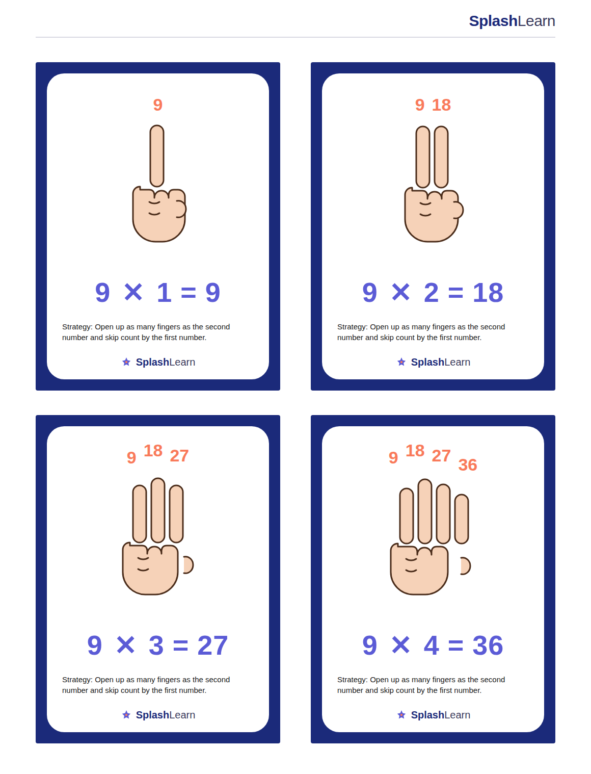Splash Learn
9
9 ✕ 1 = 9
Strategy: Open up as many fingers as the second number and skip count by the first number.
Splash Learn
918
9 ✕ 2 = 18
Strategy: Open up as many fingers as the second number and skip count by the first number.
Splash Learn
91827
9 ✕ 3 = 27
Strategy: Open up as many fingers as the second number and skip count by the first number.
Splash Learn
9182736
9 ✕ 4 = 36
Strategy: Open up as many fingers as the second number and skip count by the first number.
Splash Learn